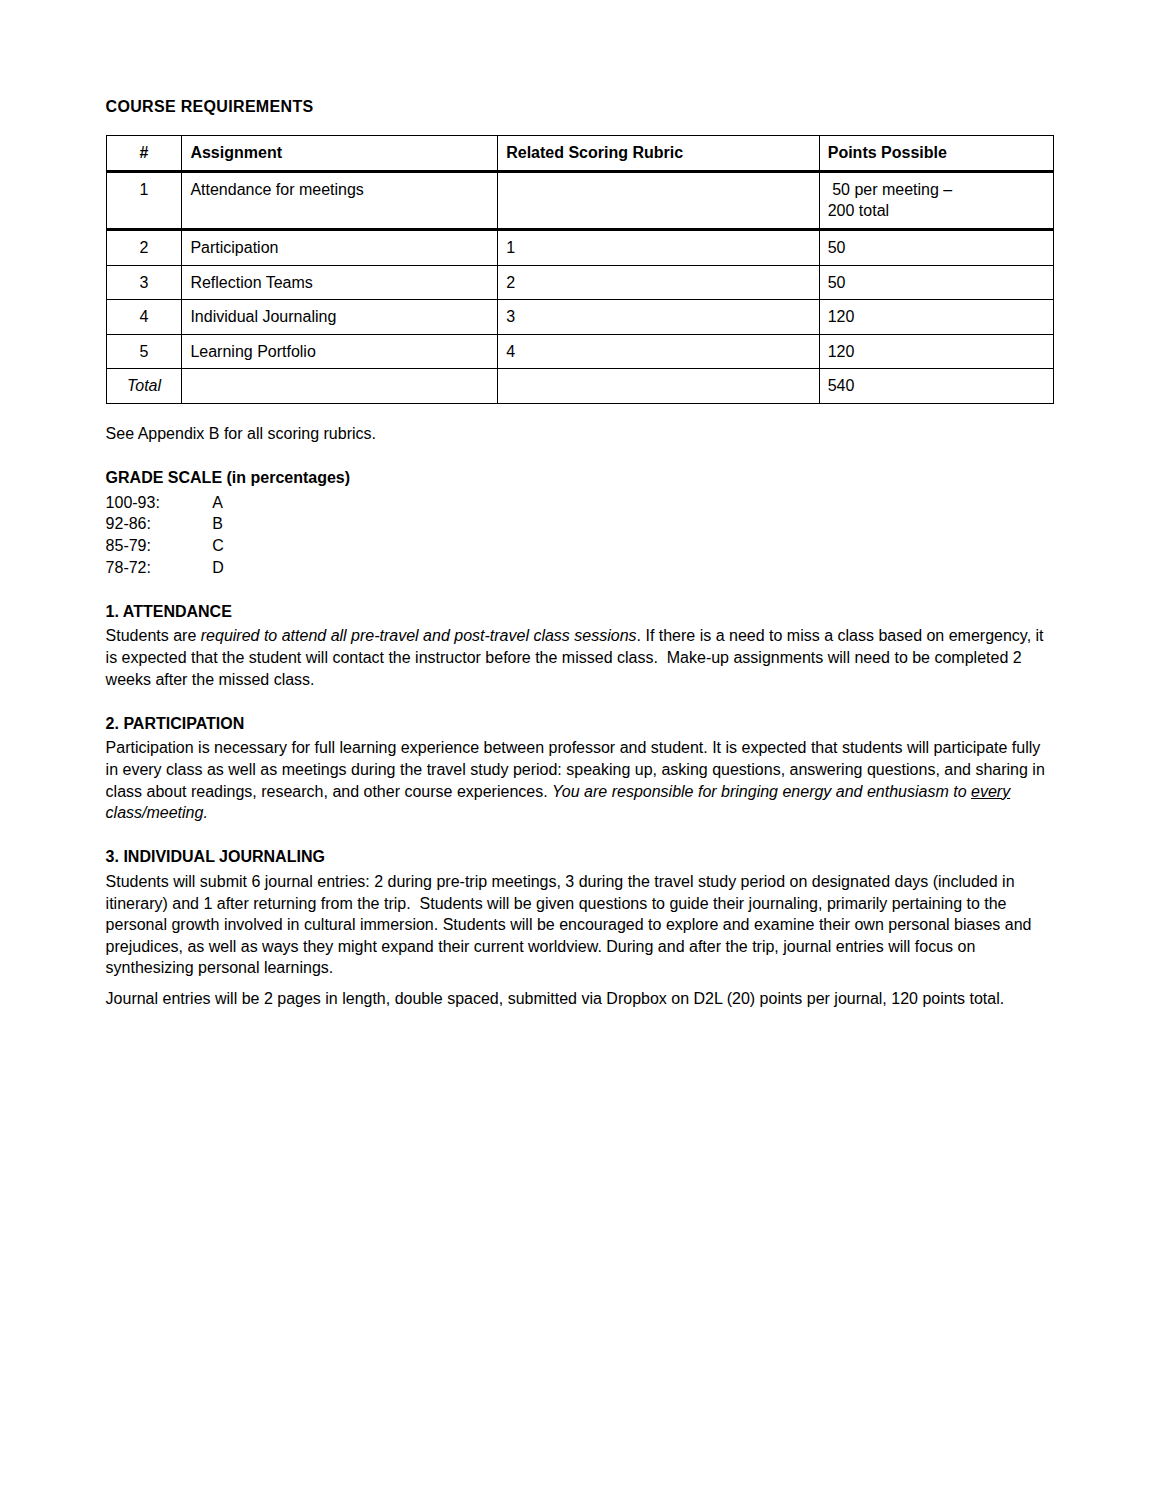COURSE REQUIREMENTS
| # | Assignment | Related Scoring Rubric | Points Possible |
| --- | --- | --- | --- |
| 1 | Attendance for meetings | | 50 per meeting – 200 total |
| 2 | Participation | 1 | 50 |
| 3 | Reflection Teams | 2 | 50 |
| 4 | Individual Journaling | 3 | 120 |
| 5 | Learning Portfolio | 4 | 120 |
| Total | | | 540 |
See Appendix B for all scoring rubrics.
GRADE SCALE (in percentages)
100-93: A
92-86: B
85-79: C
78-72: D
1. ATTENDANCE
Students are required to attend all pre-travel and post-travel class sessions. If there is a need to miss a class based on emergency, it is expected that the student will contact the instructor before the missed class. Make-up assignments will need to be completed 2 weeks after the missed class.
2. PARTICIPATION
Participation is necessary for full learning experience between professor and student. It is expected that students will participate fully in every class as well as meetings during the travel study period: speaking up, asking questions, answering questions, and sharing in class about readings, research, and other course experiences. You are responsible for bringing energy and enthusiasm to every class/meeting.
3. INDIVIDUAL JOURNALING
Students will submit 6 journal entries: 2 during pre-trip meetings, 3 during the travel study period on designated days (included in itinerary) and 1 after returning from the trip. Students will be given questions to guide their journaling, primarily pertaining to the personal growth involved in cultural immersion. Students will be encouraged to explore and examine their own personal biases and prejudices, as well as ways they might expand their current worldview. During and after the trip, journal entries will focus on synthesizing personal learnings.
Journal entries will be 2 pages in length, double spaced, submitted via Dropbox on D2L (20) points per journal, 120 points total.